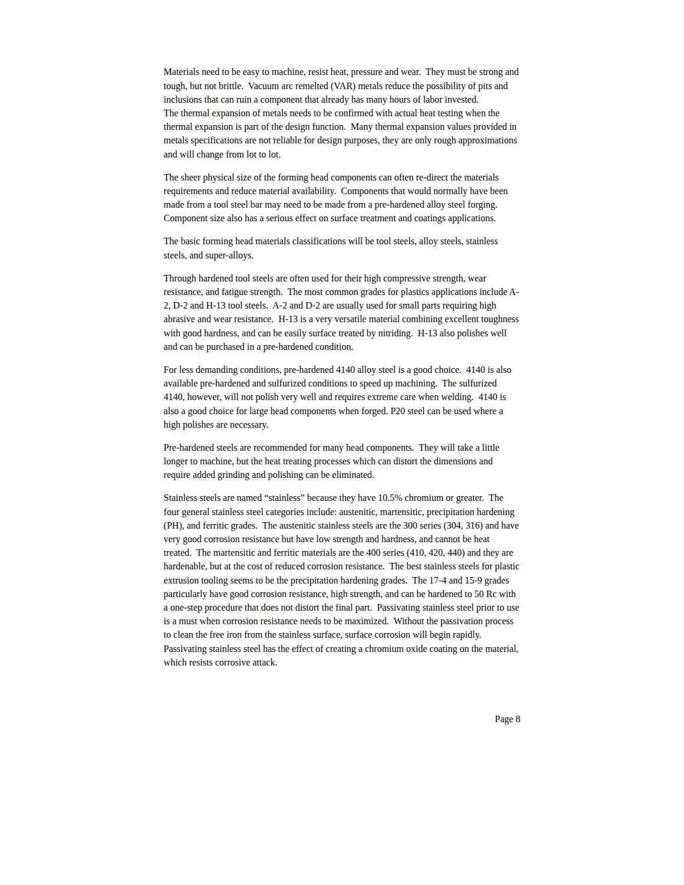Materials need to be easy to machine, resist heat, pressure and wear. They must be strong and tough, but not brittle. Vacuum arc remelted (VAR) metals reduce the possibility of pits and inclusions that can ruin a component that already has many hours of labor invested.
The thermal expansion of metals needs to be confirmed with actual heat testing when the thermal expansion is part of the design function. Many thermal expansion values provided in metals specifications are not reliable for design purposes, they are only rough approximations and will change from lot to lot.
The sheer physical size of the forming head components can often re-direct the materials requirements and reduce material availability. Components that would normally have been made from a tool steel bar may need to be made from a pre-hardened alloy steel forging. Component size also has a serious effect on surface treatment and coatings applications.
The basic forming head materials classifications will be tool steels, alloy steels, stainless steels, and super-alloys.
Through hardened tool steels are often used for their high compressive strength, wear resistance, and fatigue strength. The most common grades for plastics applications include A-2, D-2 and H-13 tool steels. A-2 and D-2 are usually used for small parts requiring high abrasive and wear resistance. H-13 is a very versatile material combining excellent toughness with good hardness, and can be easily surface treated by nitriding. H-13 also polishes well and can be purchased in a pre-hardened condition.
For less demanding conditions, pre-hardened 4140 alloy steel is a good choice. 4140 is also available pre-hardened and sulfurized conditions to speed up machining. The sulfurized 4140, however, will not polish very well and requires extreme care when welding. 4140 is also a good choice for large head components when forged. P20 steel can be used where a high polishes are necessary.
Pre-hardened steels are recommended for many head components. They will take a little longer to machine, but the heat treating processes which can distort the dimensions and require added grinding and polishing can be eliminated.
Stainless steels are named “stainless” because they have 10.5% chromium or greater. The four general stainless steel categories include: austenitic, martensitic, precipitation hardening (PH), and ferritic grades. The austenitic stainless steels are the 300 series (304, 316) and have very good corrosion resistance but have low strength and hardness, and cannot be heat treated. The martensitic and ferritic materials are the 400 series (410, 420, 440) and they are hardenable, but at the cost of reduced corrosion resistance. The best stainless steels for plastic extrusion tooling seems to be the precipitation hardening grades. The 17-4 and 15-9 grades particularly have good corrosion resistance, high strength, and can be hardened to 50 Rc with a one-step procedure that does not distort the final part. Passivating stainless steel prior to use is a must when corrosion resistance needs to be maximized. Without the passivation process to clean the free iron from the stainless surface, surface corrosion will begin rapidly. Passivating stainless steel has the effect of creating a chromium oxide coating on the material, which resists corrosive attack.
Page 8